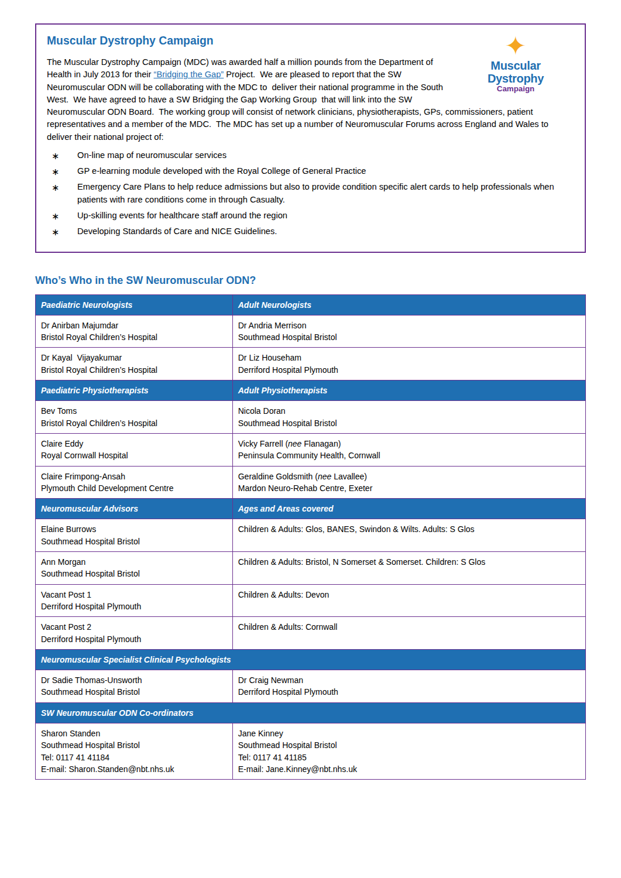✦
MuscularDystrophy
Campaign
Muscular Dystrophy Campaign
The Muscular Dystrophy Campaign (MDC) was awarded half a million pounds from the Department of Health in July 2013 for their “Bridging the Gap” Project. We are pleased to report that the SW Neuromuscular ODN will be collaborating with the MDC to deliver their national programme in the South West. We have agreed to have a SW Bridging the Gap Working Group that will link into the SW Neuromuscular ODN Board. The working group will consist of network clinicians, physiotherapists, GPs, commissioners, patient representatives and a member of the MDC. The MDC has set up a number of Neuromuscular Forums across England and Wales to deliver their national project of:
On-line map of neuromuscular services
GP e-learning module developed with the Royal College of General Practice
Emergency Care Plans to help reduce admissions but also to provide condition specific alert cards to help professionals when patients with rare conditions come in through Casualty.
Up-skilling events for healthcare staff around the region
Developing Standards of Care and NICE Guidelines.
Who’s Who in the SW Neuromuscular ODN?
| Paediatric Neurologists | Adult Neurologists |
| --- | --- |
| Dr Anirban Majumdar Bristol Royal Children’s Hospital | Dr Andria Merrison Southmead Hospital Bristol |
| Dr Kayal Vijayakumar Bristol Royal Children’s Hospital | Dr Liz Househam Derriford Hospital Plymouth |
| Paediatric Physiotherapists | Adult Physiotherapists |
| Bev Toms Bristol Royal Children’s Hospital | Nicola Doran Southmead Hospital Bristol |
| Claire Eddy Royal Cornwall Hospital | Vicky Farrell ( nee Flanagan) Peninsula Community Health, Cornwall |
| Claire Frimpong-Ansah Plymouth Child Development Centre | Geraldine Goldsmith ( nee Lavallee) Mardon Neuro-Rehab Centre, Exeter |
| Neuromuscular Advisors | Ages and Areas covered |
| Elaine Burrows Southmead Hospital Bristol | Children & Adults: Glos, BANES, Swindon & Wilts. Adults: S Glos |
| Ann Morgan Southmead Hospital Bristol | Children & Adults: Bristol, N Somerset & Somerset. Children: S Glos |
| Vacant Post 1 Derriford Hospital Plymouth | Children & Adults: Devon |
| Vacant Post 2 Derriford Hospital Plymouth | Children & Adults: Cornwall |
| Neuromuscular Specialist Clinical Psychologists |
| Dr Sadie Thomas-Unsworth Southmead Hospital Bristol | Dr Craig Newman Derriford Hospital Plymouth |
| SW Neuromuscular ODN Co-ordinators |
| Sharon Standen Southmead Hospital Bristol Tel: 0117 41 41184 E-mail: Sharon.Standen@nbt.nhs.uk | Jane Kinney Southmead Hospital Bristol Tel: 0117 41 41185 E-mail: Jane.Kinney@nbt.nhs.uk |